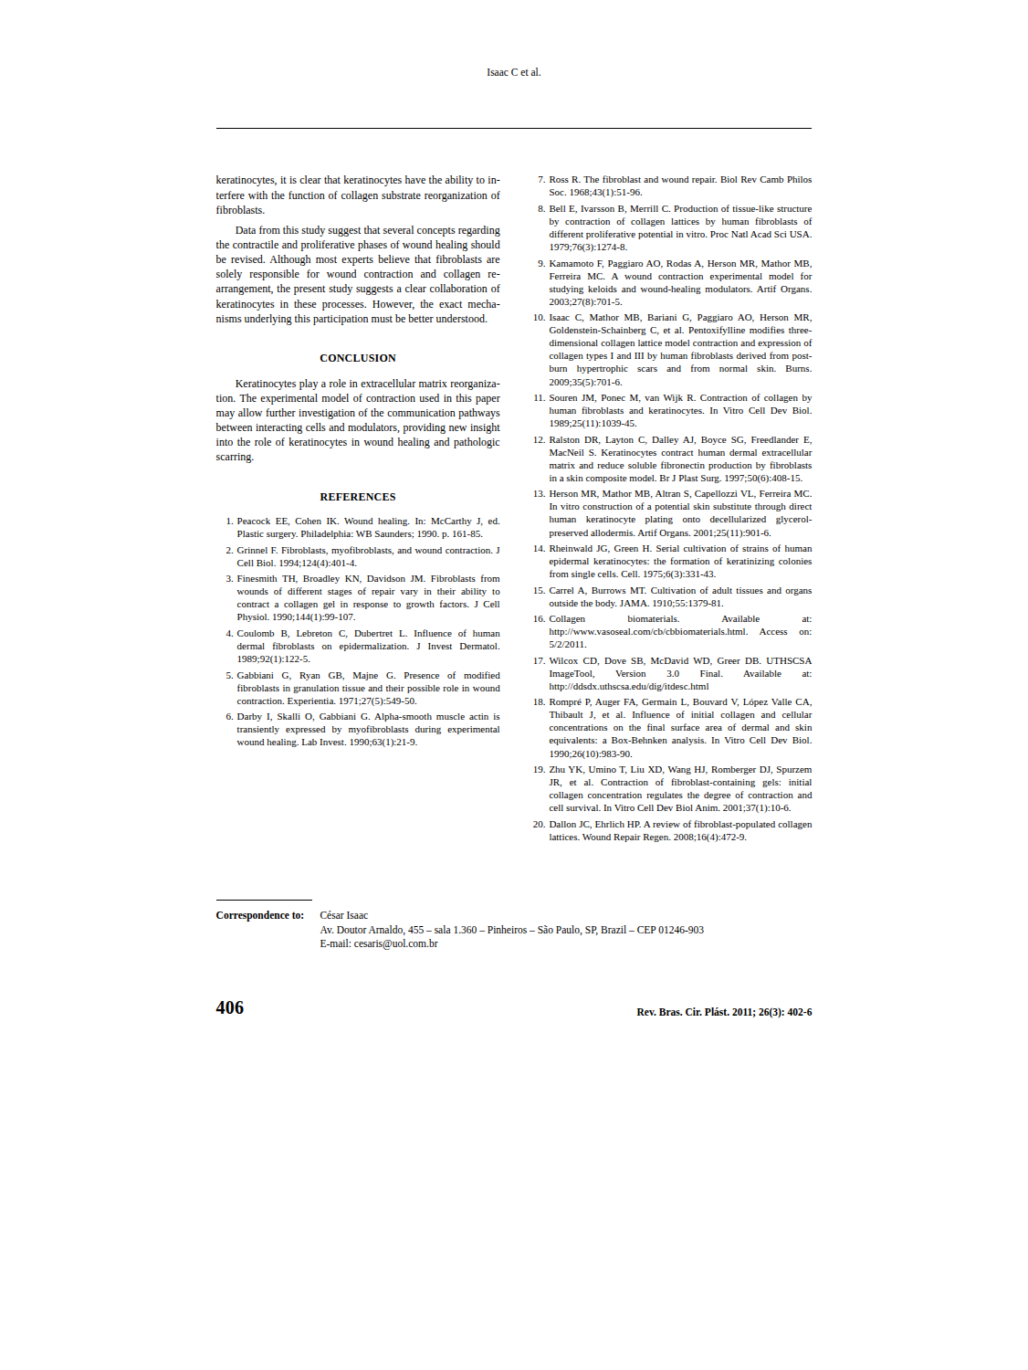Isaac C et al.
keratinocytes, it is clear that keratinocytes have the ability to interfere with the function of collagen substrate reorganization of fibroblasts.
Data from this study suggest that several concepts regarding the contractile and proliferative phases of wound healing should be revised. Although most experts believe that fibroblasts are solely responsible for wound contraction and collagen rearrangement, the present study suggests a clear collaboration of keratinocytes in these processes. However, the exact mechanisms underlying this participation must be better understood.
Conclusion
Keratinocytes play a role in extracellular matrix reorganization. The experimental model of contraction used in this paper may allow further investigation of the communication pathways between interacting cells and modulators, providing new insight into the role of keratinocytes in wound healing and pathologic scarring.
References
Peacock EE, Cohen IK. Wound healing. In: McCarthy J, ed. Plastic surgery. Philadelphia: WB Saunders; 1990. p. 161-85.
Grinnel F. Fibroblasts, myofibroblasts, and wound contraction. J Cell Biol. 1994;124(4):401-4.
Finesmith TH, Broadley KN, Davidson JM. Fibroblasts from wounds of different stages of repair vary in their ability to contract a collagen gel in response to growth factors. J Cell Physiol. 1990;144(1):99-107.
Coulomb B, Lebreton C, Dubertret L. Influence of human dermal fibroblasts on epidermalization. J Invest Dermatol. 1989;92(1):122-5.
Gabbiani G, Ryan GB, Majne G. Presence of modified fibroblasts in granulation tissue and their possible role in wound contraction. Experientia. 1971;27(5):549-50.
Darby I, Skalli O, Gabbiani G. Alpha-smooth muscle actin is transiently expressed by myofibroblasts during experimental wound healing. Lab Invest. 1990;63(1):21-9.
Ross R. The fibroblast and wound repair. Biol Rev Camb Philos Soc. 1968;43(1):51-96.
Bell E, Ivarsson B, Merrill C. Production of tissue-like structure by contraction of collagen lattices by human fibroblasts of different proliferative potential in vitro. Proc Natl Acad Sci USA. 1979;76(3):1274-8.
Kamamoto F, Paggiaro AO, Rodas A, Herson MR, Mathor MB, Ferreira MC. A wound contraction experimental model for studying keloids and wound-healing modulators. Artif Organs. 2003;27(8):701-5.
Isaac C, Mathor MB, Bariani G, Paggiaro AO, Herson MR, Goldenstein-Schainberg C, et al. Pentoxifylline modifies three-dimensional collagen lattice model contraction and expression of collagen types I and III by human fibroblasts derived from post-burn hypertrophic scars and from normal skin. Burns. 2009;35(5):701-6.
Souren JM, Ponec M, van Wijk R. Contraction of collagen by human fibroblasts and keratinocytes. In Vitro Cell Dev Biol. 1989;25(11):1039-45.
Ralston DR, Layton C, Dalley AJ, Boyce SG, Freedlander E, MacNeil S. Keratinocytes contract human dermal extracellular matrix and reduce soluble fibronectin production by fibroblasts in a skin composite model. Br J Plast Surg. 1997;50(6):408-15.
Herson MR, Mathor MB, Altran S, Capellozzi VL, Ferreira MC. In vitro construction of a potential skin substitute through direct human keratinocyte plating onto decellularized glycerol-preserved allodermis. Artif Organs. 2001;25(11):901-6.
Rheinwald JG, Green H. Serial cultivation of strains of human epidermal keratinocytes: the formation of keratinizing colonies from single cells. Cell. 1975;6(3):331-43.
Carrel A, Burrows MT. Cultivation of adult tissues and organs outside the body. JAMA. 1910;55:1379-81.
Collagen biomaterials. Available at: http://www.vasoseal.com/cb/cbbiomaterials.html. Access on: 5/2/2011.
Wilcox CD, Dove SB, McDavid WD, Greer DB. UTHSCSA ImageTool, Version 3.0 Final. Available at: http://ddsdx.uthscsa.edu/dig/itdesc.html
Rompré P, Auger FA, Germain L, Bouvard V, López Valle CA, Thibault J, et al. Influence of initial collagen and cellular concentrations on the final surface area of dermal and skin equivalents: a Box-Behnken analysis. In Vitro Cell Dev Biol. 1990;26(10):983-90.
Zhu YK, Umino T, Liu XD, Wang HJ, Romberger DJ, Spurzem JR, et al. Contraction of fibroblast-containing gels: initial collagen concentration regulates the degree of contraction and cell survival. In Vitro Cell Dev Biol Anim. 2001;37(1):10-6.
Dallon JC, Ehrlich HP. A review of fibroblast-populated collagen lattices. Wound Repair Regen. 2008;16(4):472-9.
Correspondence to:
César Isaac
Av. Doutor Arnaldo, 455 – sala 1.360 – Pinheiros – São Paulo, SP, Brazil – CEP 01246-903
E-mail: cesaris@uol.com.br
406
Rev. Bras. Cir. Plást. 2011; 26(3): 402-6